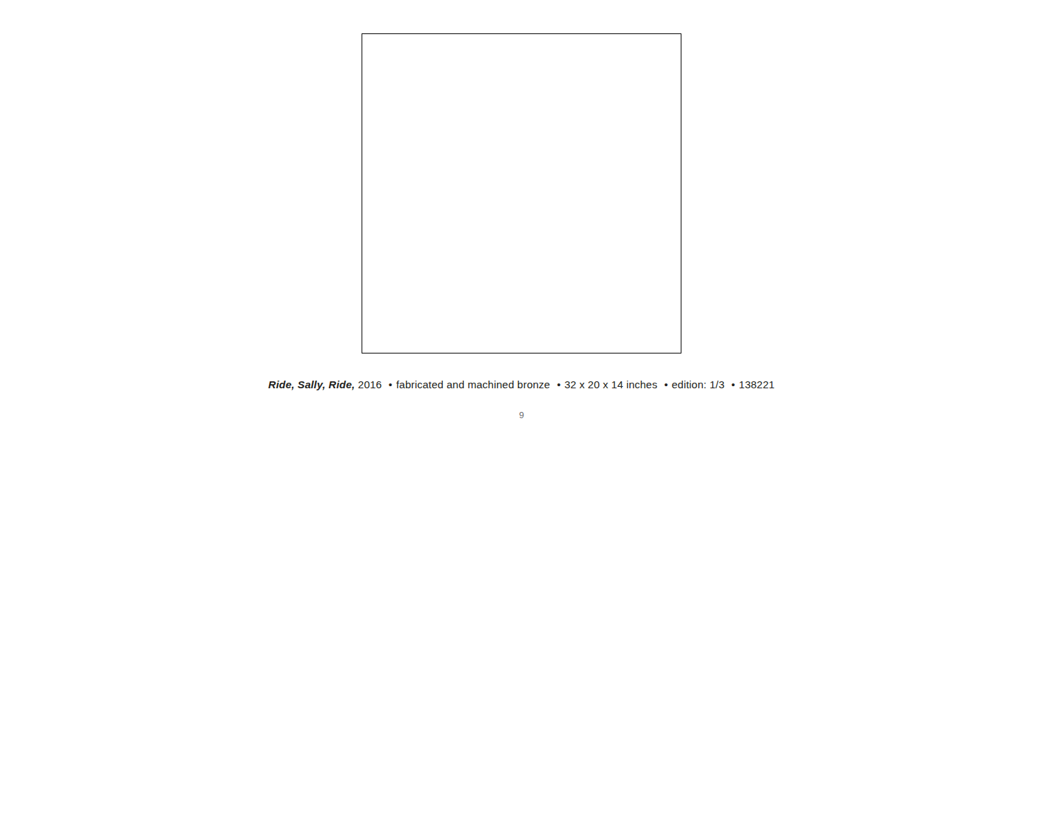Ride, Sally, Ride, 2016 •fabricated and machined bronze •32 x 20 x 14 inches •edition: 1/3 •138221
9